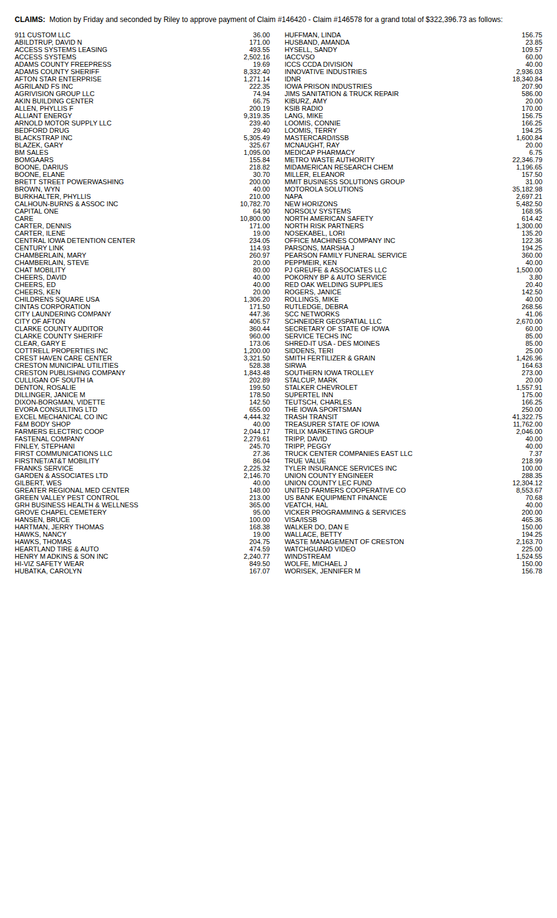CLAIMS: Motion by Friday and seconded by Riley to approve payment of Claim #146420 - Claim #146578 for a grand total of $322,396.73 as follows:
| 911 CUSTOM LLC | 36.00 | HUFFMAN, LINDA | 156.75 |
| ABILDTRUP, DAVID N | 171.00 | HUSBAND, AMANDA | 23.85 |
| ACCESS SYSTEMS LEASING | 493.55 | HYSELL, SANDY | 109.57 |
| ACCESS SYSTEMS | 2,502.16 | IACCVSO | 60.00 |
| ADAMS COUNTY FREEPRESS | 19.69 | ICCS CCDA DIVISION | 40.00 |
| ADAMS COUNTY SHERIFF | 8,332.40 | INNOVATIVE INDUSTRIES | 2,936.03 |
| AFTON STAR ENTERPRISE | 1,271.14 | IDNR | 18,340.84 |
| AGRILAND FS INC | 222.35 | IOWA PRISON INDUSTRIES | 207.90 |
| AGRIVISION GROUP LLC | 74.94 | JIMS SANITATION & TRUCK REPAIR | 586.00 |
| AKIN BUILDING CENTER | 66.75 | KIBURZ, AMY | 20.00 |
| ALLEN, PHYLLIS F | 200.19 | KSIB RADIO | 170.00 |
| ALLIANT ENERGY | 9,319.35 | LANG, MIKE | 156.75 |
| ARNOLD MOTOR SUPPLY LLC | 239.40 | LOOMIS, CONNIE | 166.25 |
| BEDFORD DRUG | 29.40 | LOOMIS, TERRY | 194.25 |
| BLACKSTRAP INC | 5,305.49 | MASTERCARD/ISSB | 1,600.84 |
| BLAZEK, GARY | 325.67 | MCNAUGHT, RAY | 20.00 |
| BM SALES | 1,095.00 | MEDICAP PHARMACY | 6.75 |
| BOMGAARS | 155.84 | METRO WASTE AUTHORITY | 22,346.79 |
| BOONE, DARIUS | 218.82 | MIDAMERICAN RESEARCH CHEM | 1,196.65 |
| BOONE, ELANE | 30.70 | MILLER, ELEANOR | 157.50 |
| BRETT STREET POWERWASHING | 200.00 | MMIT BUSINESS SOLUTIONS GROUP | 31.00 |
| BROWN, WYN | 40.00 | MOTOROLA SOLUTIONS | 35,182.98 |
| BURKHALTER, PHYLLIS | 210.00 | NAPA | 2,697.21 |
| CALHOUN-BURNS & ASSOC INC | 10,782.70 | NEW HORIZONS | 5,482.50 |
| CAPITAL ONE | 64.90 | NORSOLV SYSTEMS | 168.95 |
| CARE | 10,800.00 | NORTH AMERICAN SAFETY | 614.42 |
| CARTER, DENNIS | 171.00 | NORTH RISK PARTNERS | 1,300.00 |
| CARTER, ILENE | 19.00 | NOSEKABEL, LORI | 135.20 |
| CENTRAL IOWA DETENTION CENTER | 234.05 | OFFICE MACHINES COMPANY INC | 122.36 |
| CENTURY LINK | 114.93 | PARSONS, MARSHA J | 194.25 |
| CHAMBERLAIN, MARY | 260.97 | PEARSON FAMILY FUNERAL SERVICE | 360.00 |
| CHAMBERLAIN, STEVE | 20.00 | PEPPMEIR, KEN | 40.00 |
| CHAT MOBILITY | 80.00 | PJ GREUFE & ASSOCIATES LLC | 1,500.00 |
| CHEERS, DAVID | 40.00 | POKORNY BP & AUTO SERVICE | 3.80 |
| CHEERS, ED | 40.00 | RED OAK WELDING SUPPLIES | 20.40 |
| CHEERS, KEN | 20.00 | ROGERS, JANICE | 142.50 |
| CHILDRENS SQUARE USA | 1,306.20 | ROLLINGS, MIKE | 40.00 |
| CINTAS CORPORATION | 171.50 | RUTLEDGE, DEBRA | 268.56 |
| CITY LAUNDERING COMPANY | 447.36 | SCC NETWORKS | 41.06 |
| CITY OF AFTON | 406.57 | SCHNEIDER GEOSPATIAL LLC | 2,670.00 |
| CLARKE COUNTY AUDITOR | 360.44 | SECRETARY OF STATE OF IOWA | 60.00 |
| CLARKE COUNTY SHERIFF | 960.00 | SERVICE TECHS INC | 85.00 |
| CLEAR, GARY E | 173.06 | SHRED-IT USA - DES MOINES | 85.00 |
| COTTRELL PROPERTIES INC | 1,200.00 | SIDDENS, TERI | 25.00 |
| CREST HAVEN CARE CENTER | 3,321.50 | SMITH FERTILIZER & GRAIN | 1,426.96 |
| CRESTON MUNICIPAL UTILITIES | 528.38 | SIRWA | 164.63 |
| CRESTON PUBLISHING COMPANY | 1,843.48 | SOUTHERN IOWA TROLLEY | 273.00 |
| CULLIGAN OF SOUTH IA | 202.89 | STALCUP, MARK | 20.00 |
| DENTON, ROSALIE | 199.50 | STALKER CHEVROLET | 1,557.91 |
| DILLINGER, JANICE M | 178.50 | SUPERTEL INN | 175.00 |
| DIXON-BORGMAN, VIDETTE | 142.50 | TEUTSCH, CHARLES | 166.25 |
| EVORA CONSULTING LTD | 655.00 | THE IOWA SPORTSMAN | 250.00 |
| EXCEL MECHANICAL CO INC | 4,444.32 | TRASH TRANSIT | 41,322.75 |
| F&M BODY SHOP | 40.00 | TREASURER STATE OF IOWA | 11,762.00 |
| FARMERS ELECTRIC COOP | 2,044.17 | TRILIX MARKETING GROUP | 2,046.00 |
| FASTENAL COMPANY | 2,279.61 | TRIPP, DAVID | 40.00 |
| FINLEY, STEPHANI | 245.70 | TRIPP, PEGGY | 40.00 |
| FIRST COMMUNICATIONS LLC | 27.36 | TRUCK CENTER COMPANIES EAST LLC | 7.37 |
| FIRSTNET/AT&T MOBILITY | 86.04 | TRUE VALUE | 218.99 |
| FRANKS SERVICE | 2,225.32 | TYLER INSURANCE SERVICES INC | 100.00 |
| GARDEN & ASSOCIATES LTD | 2,146.70 | UNION COUNTY ENGINEER | 288.35 |
| GILBERT, WES | 40.00 | UNION COUNTY LEC FUND | 12,304.12 |
| GREATER REGIONAL MED CENTER | 148.00 | UNITED FARMERS COOPERATIVE CO | 8,553.67 |
| GREEN VALLEY PEST CONTROL | 213.00 | US BANK EQUIPMENT FINANCE | 70.68 |
| GRH BUSINESS HEALTH & WELLNESS | 365.00 | VEATCH, HAL | 40.00 |
| GROVE CHAPEL CEMETERY | 95.00 | VICKER PROGRAMMING & SERVICES | 200.00 |
| HANSEN, BRUCE | 100.00 | VISA/ISSB | 465.36 |
| HARTMAN, JERRY THOMAS | 168.38 | WALKER DO, DAN E | 150.00 |
| HAWKS, NANCY | 19.00 | WALLACE, BETTY | 194.25 |
| HAWKS, THOMAS | 204.75 | WASTE MANAGEMENT OF CRESTON | 2,163.70 |
| HEARTLAND TIRE & AUTO | 474.59 | WATCHGUARD VIDEO | 225.00 |
| HENRY M ADKINS & SON INC | 2,240.77 | WINDSTREAM | 1,524.55 |
| HI-VIZ SAFETY WEAR | 849.50 | WOLFE, MICHAEL J | 150.00 |
| HUBATKA, CAROLYN | 167.07 | WORISEK, JENNIFER M | 156.78 |